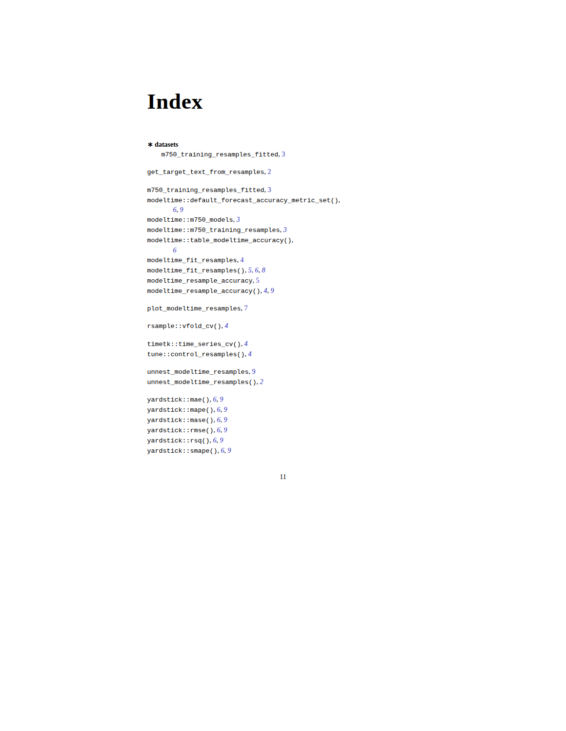Index
∗ datasets
m750_training_resamples_fitted, 3
get_target_text_from_resamples, 2
m750_training_resamples_fitted, 3
modeltime::default_forecast_accuracy_metric_set(),
6, 9
modeltime::m750_models, 3
modeltime::m750_training_resamples, 3
modeltime::table_modeltime_accuracy(),
6
modeltime_fit_resamples, 4
modeltime_fit_resamples(), 5, 6, 8
modeltime_resample_accuracy, 5
modeltime_resample_accuracy(), 4, 9
plot_modeltime_resamples, 7
rsample::vfold_cv(), 4
timetk::time_series_cv(), 4
tune::control_resamples(), 4
unnest_modeltime_resamples, 9
unnest_modeltime_resamples(), 2
yardstick::mae(), 6, 9
yardstick::mape(), 6, 9
yardstick::mase(), 6, 9
yardstick::rmse(), 6, 9
yardstick::rsq(), 6, 9
yardstick::smape(), 6, 9
11